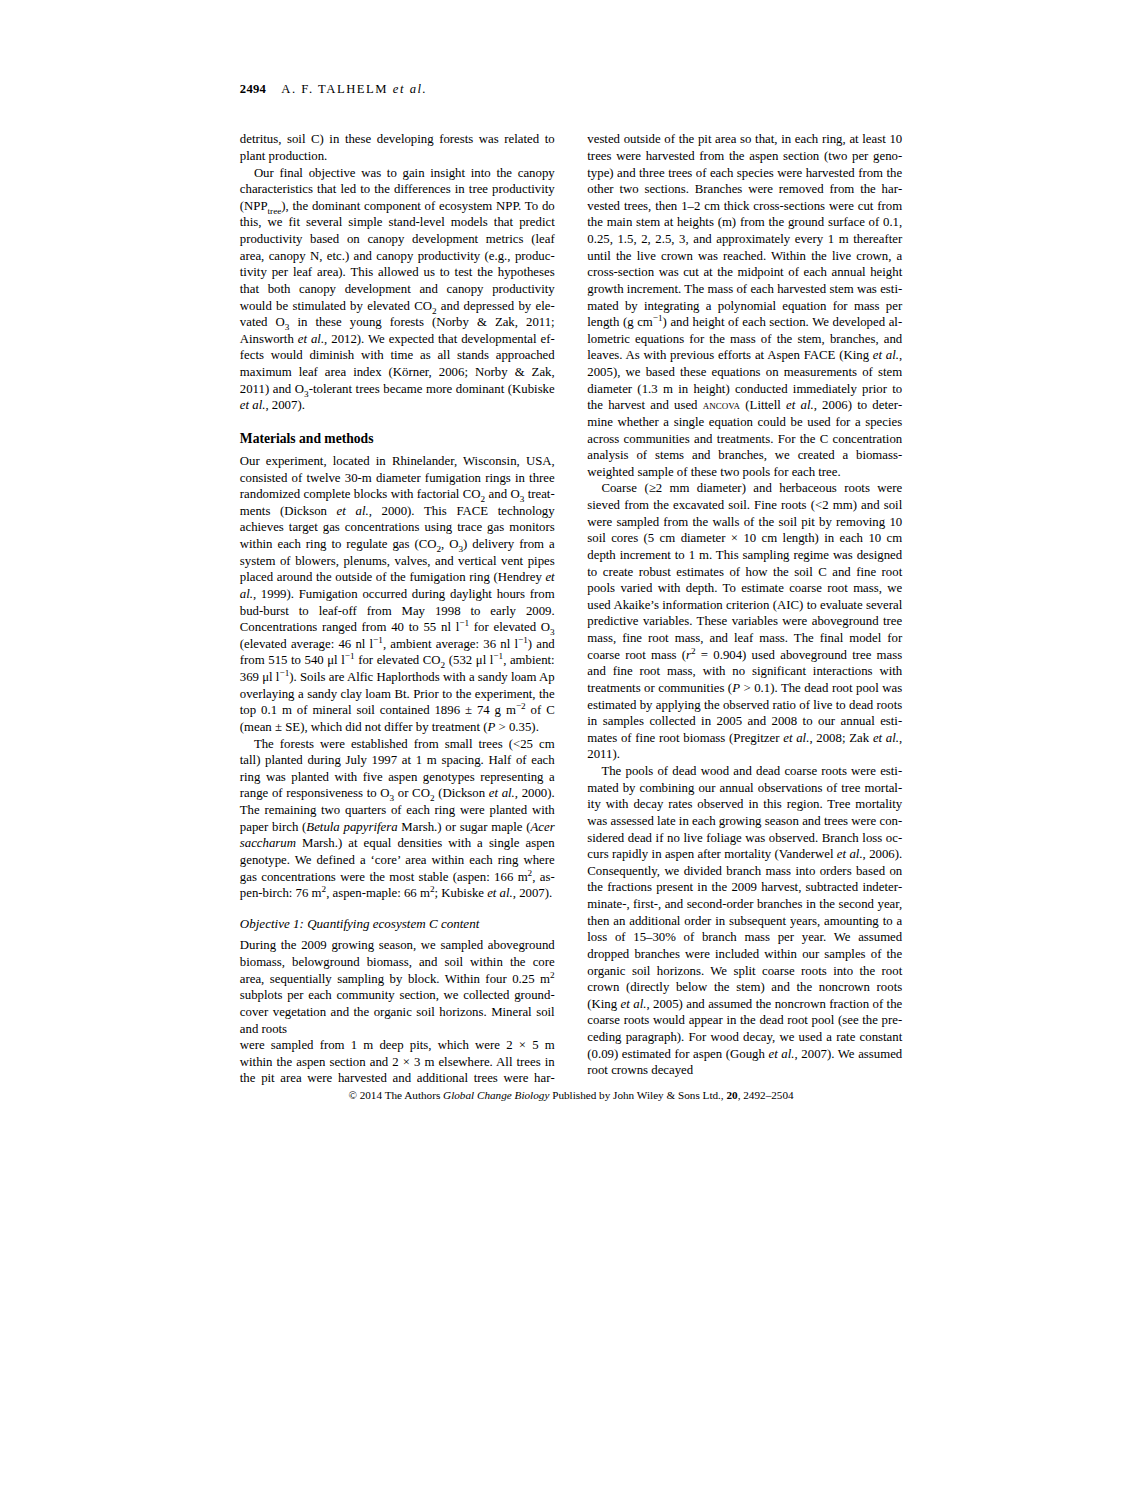2494 A. F. TALHELM et al.
detritus, soil C) in these developing forests was related to plant production.
Our final objective was to gain insight into the canopy characteristics that led to the differences in tree productivity (NPPtree), the dominant component of ecosystem NPP. To do this, we fit several simple stand-level models that predict productivity based on canopy development metrics (leaf area, canopy N, etc.) and canopy productivity (e.g., productivity per leaf area). This allowed us to test the hypotheses that both canopy development and canopy productivity would be stimulated by elevated CO2 and depressed by elevated O3 in these young forests (Norby & Zak, 2011; Ainsworth et al., 2012). We expected that developmental effects would diminish with time as all stands approached maximum leaf area index (Körner, 2006; Norby & Zak, 2011) and O3-tolerant trees became more dominant (Kubiske et al., 2007).
Materials and methods
Our experiment, located in Rhinelander, Wisconsin, USA, consisted of twelve 30-m diameter fumigation rings in three randomized complete blocks with factorial CO2 and O3 treatments (Dickson et al., 2000). This FACE technology achieves target gas concentrations using trace gas monitors within each ring to regulate gas (CO2, O3) delivery from a system of blowers, plenums, valves, and vertical vent pipes placed around the outside of the fumigation ring (Hendrey et al., 1999). Fumigation occurred during daylight hours from bud-burst to leaf-off from May 1998 to early 2009. Concentrations ranged from 40 to 55 nl l−1 for elevated O3 (elevated average: 46 nl l−1, ambient average: 36 nl l−1) and from 515 to 540 μl l−1 for elevated CO2 (532 μl l−1, ambient: 369 μl l−1). Soils are Alfic Haplorthods with a sandy loam Ap overlaying a sandy clay loam Bt. Prior to the experiment, the top 0.1 m of mineral soil contained 1896 ± 74 g m−2 of C (mean ± SE), which did not differ by treatment (P > 0.35).
The forests were established from small trees (<25 cm tall) planted during July 1997 at 1 m spacing. Half of each ring was planted with five aspen genotypes representing a range of responsiveness to O3 or CO2 (Dickson et al., 2000). The remaining two quarters of each ring were planted with paper birch (Betula papyrifera Marsh.) or sugar maple (Acer saccharum Marsh.) at equal densities with a single aspen genotype. We defined a ‘core’ area within each ring where gas concentrations were the most stable (aspen: 166 m2, aspen-birch: 76 m2, aspen-maple: 66 m2; Kubiske et al., 2007).
Objective 1: Quantifying ecosystem C content
During the 2009 growing season, we sampled aboveground biomass, belowground biomass, and soil within the core area, sequentially sampling by block. Within four 0.25 m2 subplots per each community section, we collected groundcover vegetation and the organic soil horizons. Mineral soil and roots
were sampled from 1 m deep pits, which were 2 × 5 m within the aspen section and 2 × 3 m elsewhere. All trees in the pit area were harvested and additional trees were harvested outside of the pit area so that, in each ring, at least 10 trees were harvested from the aspen section (two per genotype) and three trees of each species were harvested from the other two sections. Branches were removed from the harvested trees, then 1–2 cm thick cross-sections were cut from the main stem at heights (m) from the ground surface of 0.1, 0.25, 1.5, 2, 2.5, 3, and approximately every 1 m thereafter until the live crown was reached. Within the live crown, a cross-section was cut at the midpoint of each annual height growth increment. The mass of each harvested stem was estimated by integrating a polynomial equation for mass per length (g cm−1) and height of each section. We developed allometric equations for the mass of the stem, branches, and leaves. As with previous efforts at Aspen FACE (King et al., 2005), we based these equations on measurements of stem diameter (1.3 m in height) conducted immediately prior to the harvest and used ancova (Littell et al., 2006) to determine whether a single equation could be used for a species across communities and treatments. For the C concentration analysis of stems and branches, we created a biomass-weighted sample of these two pools for each tree.
Coarse (≥2 mm diameter) and herbaceous roots were sieved from the excavated soil. Fine roots (<2 mm) and soil were sampled from the walls of the soil pit by removing 10 soil cores (5 cm diameter × 10 cm length) in each 10 cm depth increment to 1 m. This sampling regime was designed to create robust estimates of how the soil C and fine root pools varied with depth. To estimate coarse root mass, we used Akaike’s information criterion (AIC) to evaluate several predictive variables. These variables were aboveground tree mass, fine root mass, and leaf mass. The final model for coarse root mass (r2 = 0.904) used aboveground tree mass and fine root mass, with no significant interactions with treatments or communities (P > 0.1). The dead root pool was estimated by applying the observed ratio of live to dead roots in samples collected in 2005 and 2008 to our annual estimates of fine root biomass (Pregitzer et al., 2008; Zak et al., 2011).
The pools of dead wood and dead coarse roots were estimated by combining our annual observations of tree mortality with decay rates observed in this region. Tree mortality was assessed late in each growing season and trees were considered dead if no live foliage was observed. Branch loss occurs rapidly in aspen after mortality (Vanderwel et al., 2006). Consequently, we divided branch mass into orders based on the fractions present in the 2009 harvest, subtracted indeterminate-, first-, and second-order branches in the second year, then an additional order in subsequent years, amounting to a loss of 15–30% of branch mass per year. We assumed dropped branches were included within our samples of the organic soil horizons. We split coarse roots into the root crown (directly below the stem) and the noncrown roots (King et al., 2005) and assumed the noncrown fraction of the coarse roots would appear in the dead root pool (see the preceding paragraph). For wood decay, we used a rate constant (0.09) estimated for aspen (Gough et al., 2007). We assumed root crowns decayed
© 2014 The Authors Global Change Biology Published by John Wiley & Sons Ltd., 20, 2492–2504